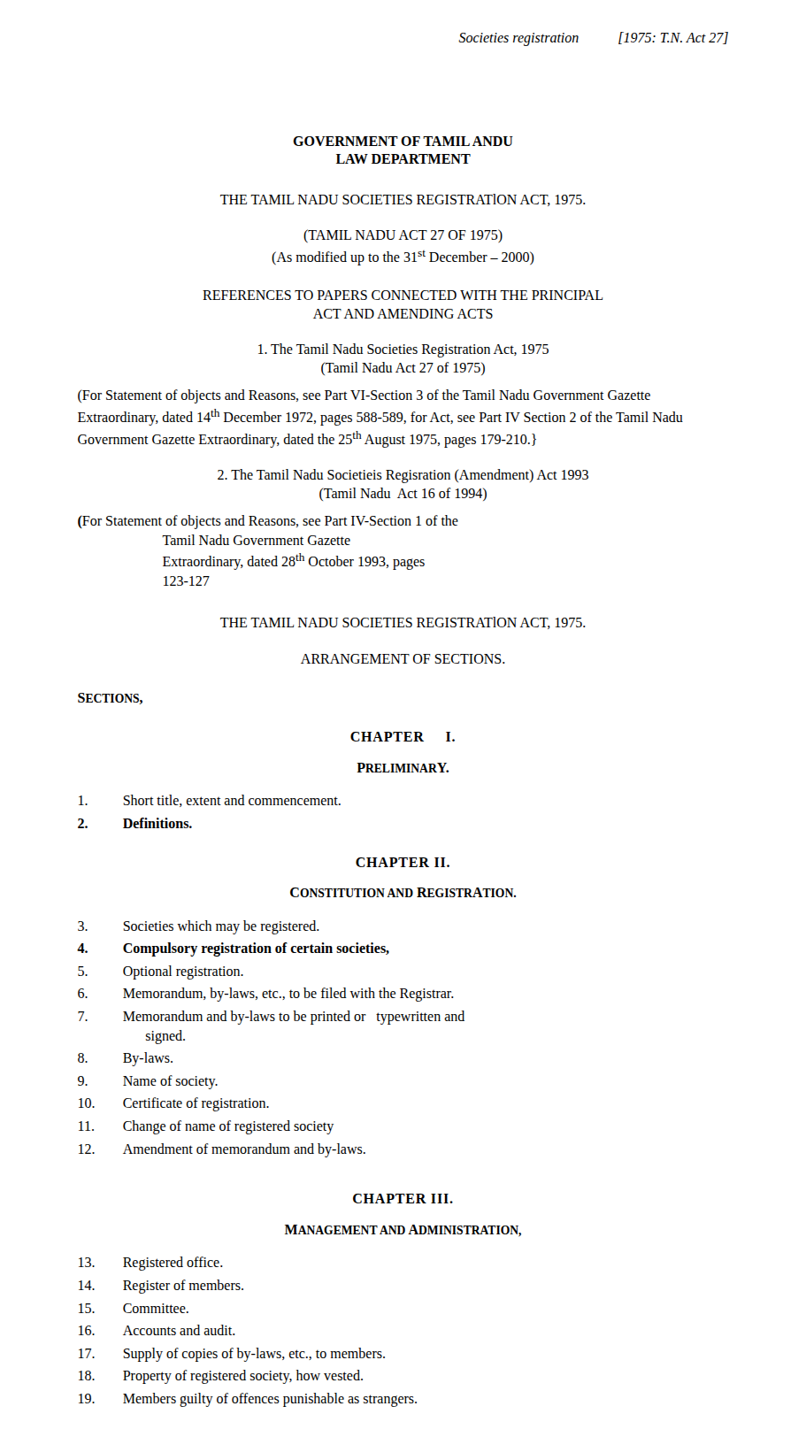Societies registration [1975: T.N. Act 27]
GOVERNMENT OF TAMIL ANDU
LAW DEPARTMENT
THE TAMIL NADU SOCIETIES REGISTRATlON ACT, 1975.
(TAMIL NADU ACT 27 OF 1975)
(As modified up to the 31st December – 2000)
REFERENCES TO PAPERS CONNECTED WITH THE PRINCIPAL
ACT AND AMENDING ACTS
1. The Tamil Nadu Societies Registration Act, 1975
(Tamil Nadu Act 27 of 1975)
(For Statement of objects and Reasons, see Part VI-Section 3 of the Tamil Nadu Government Gazette Extraordinary, dated 14th December 1972, pages 588-589, for Act, see Part IV Section 2 of the Tamil Nadu Government Gazette Extraordinary, dated the 25th August 1975, pages 179-210.}
2. The Tamil Nadu Societieis Regisration (Amendment) Act 1993
(Tamil Nadu Act 16 of 1994)
(For Statement of objects and Reasons, see Part IV-Section 1 of the Tamil Nadu Government Gazette Extraordinary, dated 28th October 1993, pages 123-127
THE TAMIL NADU SOCIETIES REGISTRATlON ACT, 1975.
ARRANGEMENT OF SECTIONS.
SECTIONS,
CHAPTER I.
PRELIMINARY.
1. Short title, extent and commencement.
2. Definitions.
CHAPTER II.
CONSTITUTION AND REGISTRATION.
3. Societies which may be registered.
4. Compulsory registration of certain societies,
5. Optional registration.
6. Memorandum, by-laws, etc., to be filed with the Registrar.
7. Memorandum and by-laws to be printed or typewritten and signed.
8. By-laws.
9. Name of society.
10. Certificate of registration.
11. Change of name of registered society
12. Amendment of memorandum and by-laws.
CHAPTER III.
MANAGEMENT AND ADMINISTRATION,
13. Registered office.
14. Register of members.
15. Committee.
16. Accounts and audit.
17. Supply of copies of by-laws, etc., to members.
18. Property of registered society, how vested.
19. Members guilty of offences punishable as strangers.